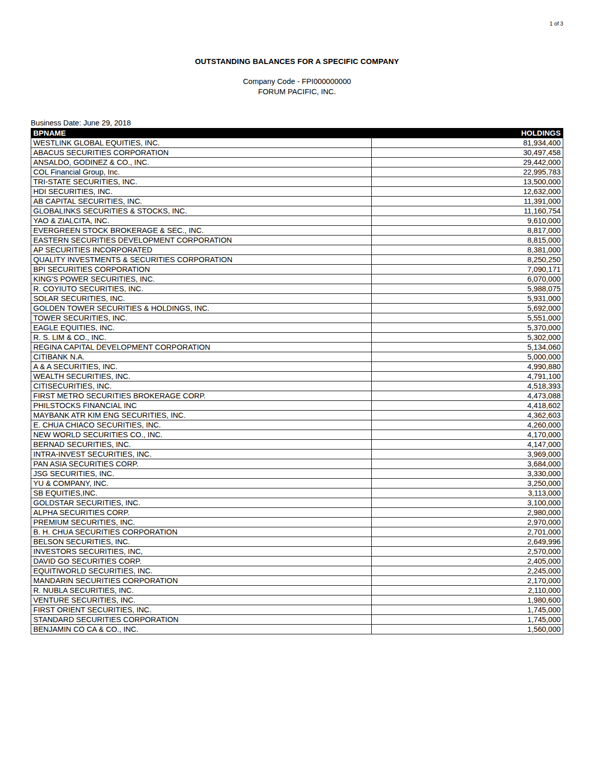1 of 3
OUTSTANDING BALANCES FOR A SPECIFIC COMPANY
Company Code - FPI000000000
FORUM PACIFIC, INC.
Business Date: June 29, 2018
| BPNAME | HOLDINGS |
| --- | --- |
| WESTLINK GLOBAL EQUITIES, INC. | 81,934,400 |
| ABACUS SECURITIES CORPORATION | 30,497,458 |
| ANSALDO, GODINEZ & CO., INC. | 29,442,000 |
| COL Financial Group, Inc. | 22,995,783 |
| TRI-STATE SECURITIES, INC. | 13,500,000 |
| HDI SECURITIES, INC. | 12,632,000 |
| AB CAPITAL SECURITIES, INC. | 11,391,000 |
| GLOBALINKS SECURITIES & STOCKS, INC. | 11,160,754 |
| YAO & ZIALCITA, INC. | 9,610,000 |
| EVERGREEN STOCK BROKERAGE & SEC., INC. | 8,817,000 |
| EASTERN SECURITIES DEVELOPMENT CORPORATION | 8,815,000 |
| AP SECURITIES INCORPORATED | 8,381,000 |
| QUALITY INVESTMENTS & SECURITIES CORPORATION | 8,250,250 |
| BPI SECURITIES CORPORATION | 7,090,171 |
| KING'S POWER SECURITIES, INC. | 6,070,000 |
| R. COYIUTO SECURITIES, INC. | 5,988,075 |
| SOLAR SECURITIES, INC. | 5,931,000 |
| GOLDEN TOWER SECURITIES & HOLDINGS, INC. | 5,692,000 |
| TOWER SECURITIES, INC. | 5,551,000 |
| EAGLE EQUITIES, INC. | 5,370,000 |
| R. S. LIM & CO., INC. | 5,302,000 |
| REGINA CAPITAL DEVELOPMENT CORPORATION | 5,134,060 |
| CITIBANK N.A. | 5,000,000 |
| A & A SECURITIES, INC. | 4,990,880 |
| WEALTH SECURITIES, INC. | 4,791,100 |
| CITISECURITIES, INC. | 4,518,393 |
| FIRST METRO SECURITIES BROKERAGE CORP. | 4,473,088 |
| PHILSTOCKS FINANCIAL INC | 4,418,602 |
| MAYBANK ATR KIM ENG SECURITIES, INC. | 4,362,603 |
| E. CHUA CHIACO SECURITIES, INC. | 4,260,000 |
| NEW WORLD SECURITIES CO., INC. | 4,170,000 |
| BERNAD SECURITIES, INC. | 4,147,000 |
| INTRA-INVEST SECURITIES, INC. | 3,969,000 |
| PAN ASIA SECURITIES CORP. | 3,684,000 |
| JSG SECURITIES, INC. | 3,330,000 |
| YU & COMPANY, INC. | 3,250,000 |
| SB EQUITIES,INC. | 3,113,000 |
| GOLDSTAR SECURITIES, INC. | 3,100,000 |
| ALPHA SECURITIES CORP. | 2,980,000 |
| PREMIUM SECURITIES, INC. | 2,970,000 |
| B. H. CHUA SECURITIES CORPORATION | 2,701,000 |
| BELSON SECURITIES, INC. | 2,649,996 |
| INVESTORS SECURITIES, INC, | 2,570,000 |
| DAVID GO SECURITIES CORP. | 2,405,000 |
| EQUITIWORLD SECURITIES, INC. | 2,245,000 |
| MANDARIN SECURITIES CORPORATION | 2,170,000 |
| R. NUBLA SECURITIES, INC. | 2,110,000 |
| VENTURE SECURITIES, INC. | 1,980,600 |
| FIRST ORIENT SECURITIES, INC. | 1,745,000 |
| STANDARD SECURITIES CORPORATION | 1,745,000 |
| BENJAMIN CO CA & CO., INC. | 1,560,000 |